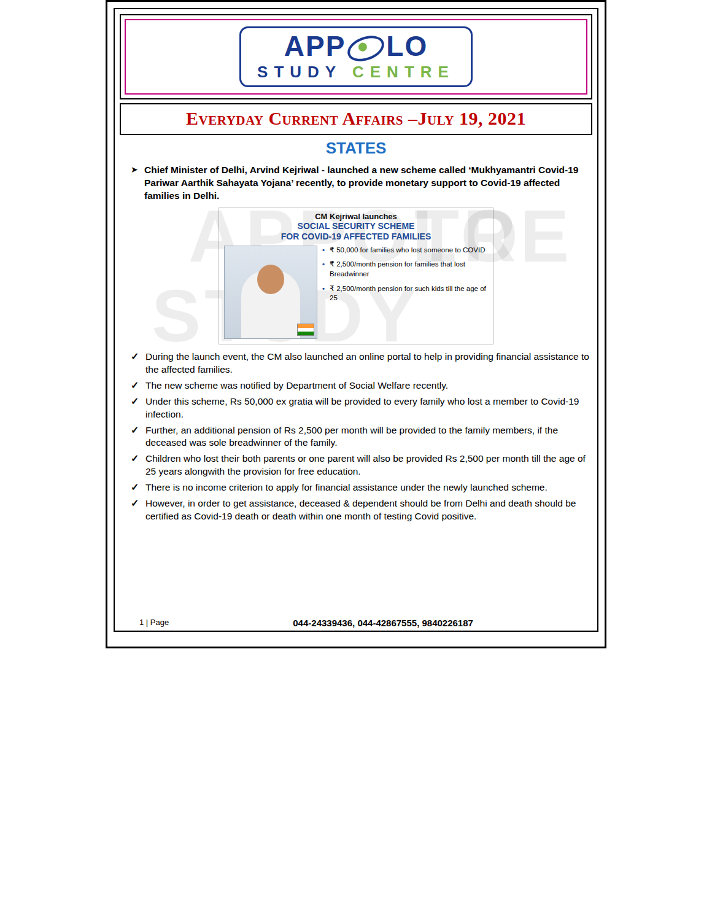APPOLO STUDY TRE
APP LO
STUDY CENTRE
Everyday Current Affairs –July 19, 2021
STATES
Chief Minister of Delhi, Arvind Kejriwal - launched a new scheme called ‘Mukhyamantri Covid-19 Pariwar Aarthik Sahayata Yojana’ recently, to provide monetary support to Covid-19 affected families in Delhi.
CM Kejriwal launches
SOCIAL SECURITY SCHEME
FOR COVID-19 AFFECTED FAMILIES
₹ 50,000 for families who lost someone to COVID
₹ 2,500/month pension for families that lost Breadwinner
₹ 2,500/month pension for such kids till the age of 25
During the launch event, the CM also launched an online portal to help in providing financial assistance to the affected families.
The new scheme was notified by Department of Social Welfare recently.
Under this scheme, Rs 50,000 ex gratia will be provided to every family who lost a member to Covid-19 infection.
Further, an additional pension of Rs 2,500 per month will be provided to the family members, if the deceased was sole breadwinner of the family.
Children who lost their both parents or one parent will also be provided Rs 2,500 per month till the age of 25 years alongwith the provision for free education.
There is no income criterion to apply for financial assistance under the newly launched scheme.
However, in order to get assistance, deceased & dependent should be from Delhi and death should be certified as Covid-19 death or death within one month of testing Covid positive.
1 | Page 044-24339436, 044-42867555, 9840226187